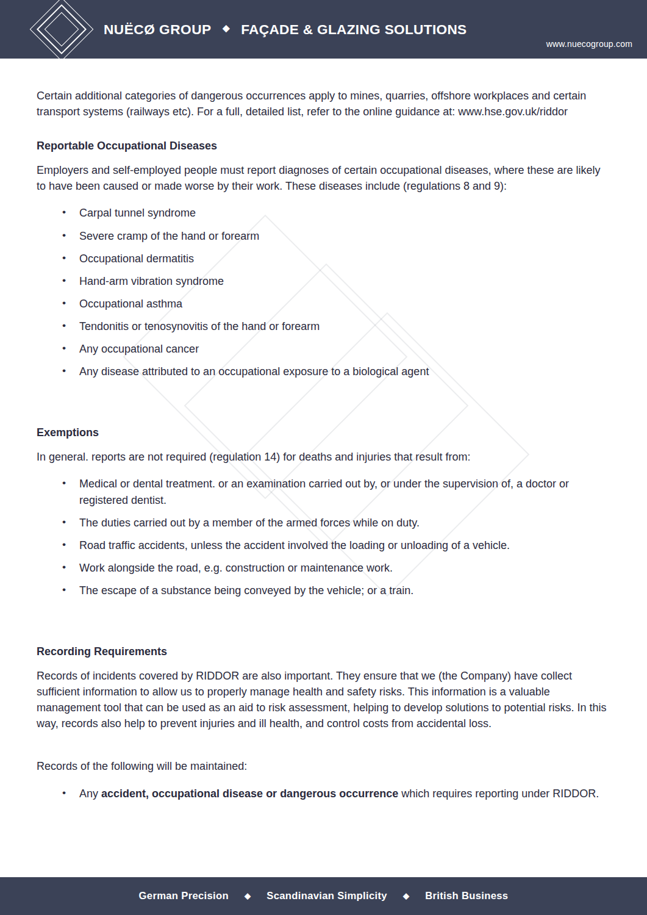NUËCØ GROUP ◆ FAÇADE & GLAZING SOLUTIONS
www.nuecogroup.com
Certain additional categories of dangerous occurrences apply to mines, quarries, offshore workplaces and certain transport systems (railways etc). For a full, detailed list, refer to the online guidance at: www.hse.gov.uk/riddor
Reportable Occupational Diseases
Employers and self-employed people must report diagnoses of certain occupational diseases, where these are likely to have been caused or made worse by their work. These diseases include (regulations 8 and 9):
Carpal tunnel syndrome
Severe cramp of the hand or forearm
Occupational dermatitis
Hand-arm vibration syndrome
Occupational asthma
Tendonitis or tenosynovitis of the hand or forearm
Any occupational cancer
Any disease attributed to an occupational exposure to a biological agent
Exemptions
In general. reports are not required (regulation 14) for deaths and injuries that result from:
Medical or dental treatment. or an examination carried out by, or under the supervision of, a doctor or registered dentist.
The duties carried out by a member of the armed forces while on duty.
Road traffic accidents, unless the accident involved the loading or unloading of a vehicle.
Work alongside the road, e.g. construction or maintenance work.
The escape of a substance being conveyed by the vehicle; or a train.
Recording Requirements
Records of incidents covered by RIDDOR are also important. They ensure that we (the Company) have collect sufficient information to allow us to properly manage health and safety risks. This information is a valuable management tool that can be used as an aid to risk assessment, helping to develop solutions to potential risks. In this way, records also help to prevent injuries and ill health, and control costs from accidental loss.
Records of the following will be maintained:
Any accident, occupational disease or dangerous occurrence which requires reporting under RIDDOR.
German Precision ◆ Scandinavian Simplicity ◆ British Business